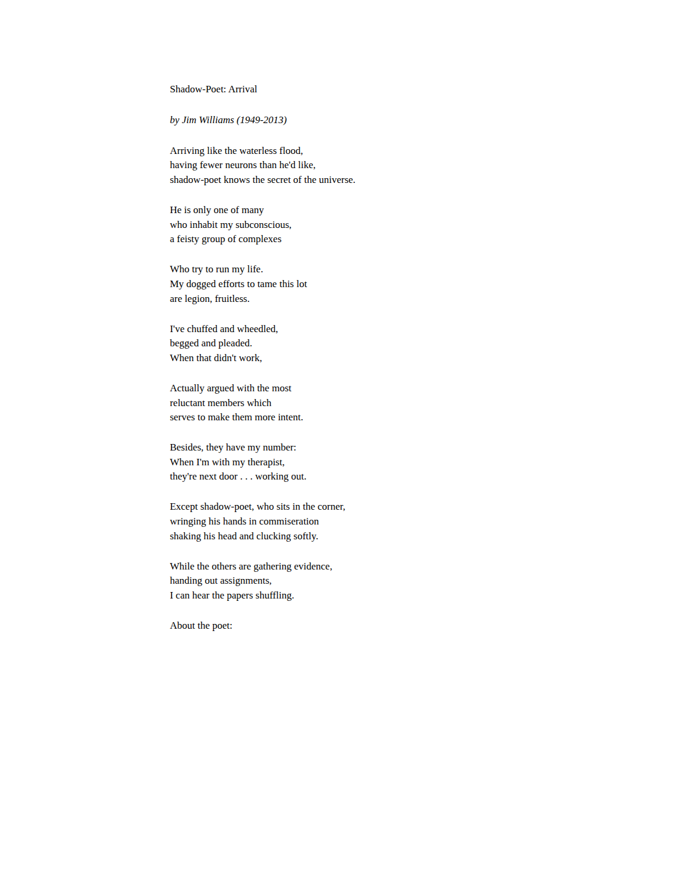Shadow-Poet: Arrival
by Jim Williams (1949-2013)
Arriving like the waterless flood,
having fewer neurons than he'd like,
shadow-poet knows the secret of the universe.
He is only one of many
who inhabit my subconscious,
a feisty group of complexes
Who try to run my life.
My dogged efforts to tame this lot
are legion, fruitless.
I've chuffed and wheedled,
begged and pleaded.
When that didn't work,
Actually argued with the most
reluctant members which
serves to make them more intent.
Besides, they have my number:
When I'm with my therapist,
they're next door . . . working out.
Except shadow-poet, who sits in the corner,
wringing his hands in commiseration
shaking his head and clucking softly.
While the others are gathering evidence,
handing out assignments,
I can hear the papers shuffling.
About the poet: